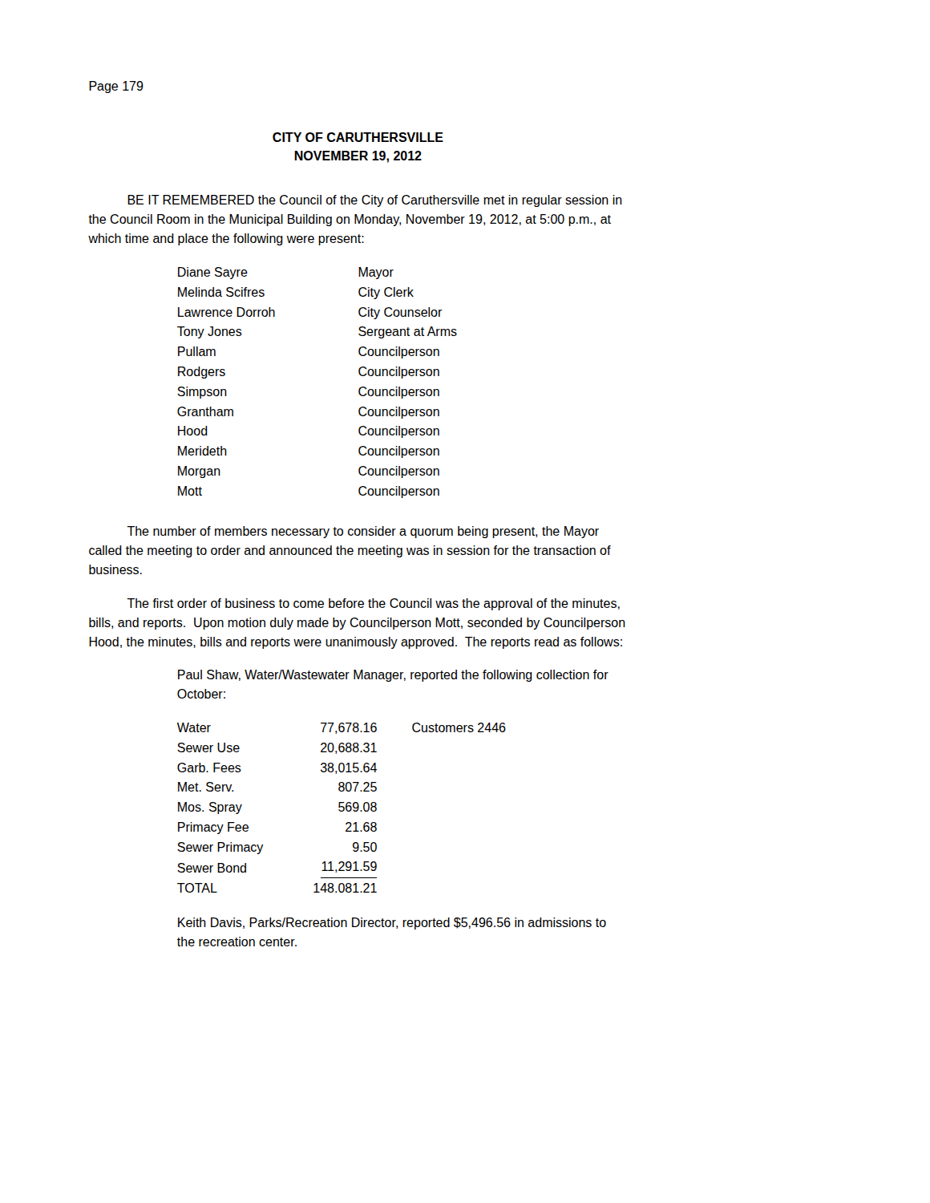Page 179
CITY OF CARUTHERSVILLE
NOVEMBER 19, 2012
BE IT REMEMBERED the Council of the City of Caruthersville met in regular session in the Council Room in the Municipal Building on Monday, November 19, 2012, at 5:00 p.m., at which time and place the following were present:
| Diane Sayre | Mayor |
| Melinda Scifres | City Clerk |
| Lawrence Dorroh | City Counselor |
| Tony Jones | Sergeant at Arms |
| Pullam | Councilperson |
| Rodgers | Councilperson |
| Simpson | Councilperson |
| Grantham | Councilperson |
| Hood | Councilperson |
| Merideth | Councilperson |
| Morgan | Councilperson |
| Mott | Councilperson |
The number of members necessary to consider a quorum being present, the Mayor called the meeting to order and announced the meeting was in session for the transaction of business.
The first order of business to come before the Council was the approval of the minutes, bills, and reports. Upon motion duly made by Councilperson Mott, seconded by Councilperson Hood, the minutes, bills and reports were unanimously approved. The reports read as follows:
Paul Shaw, Water/Wastewater Manager, reported the following collection for October:
| Water | 77,678.16 | Customers 2446 |
| Sewer Use | 20,688.31 | |
| Garb. Fees | 38,015.64 | |
| Met. Serv. | 807.25 | |
| Mos. Spray | 569.08 | |
| Primacy Fee | 21.68 | |
| Sewer Primacy | 9.50 | |
| Sewer Bond | 11,291.59 | |
| TOTAL | 148.081.21 | |
Keith Davis, Parks/Recreation Director, reported $5,496.56 in admissions to the recreation center.